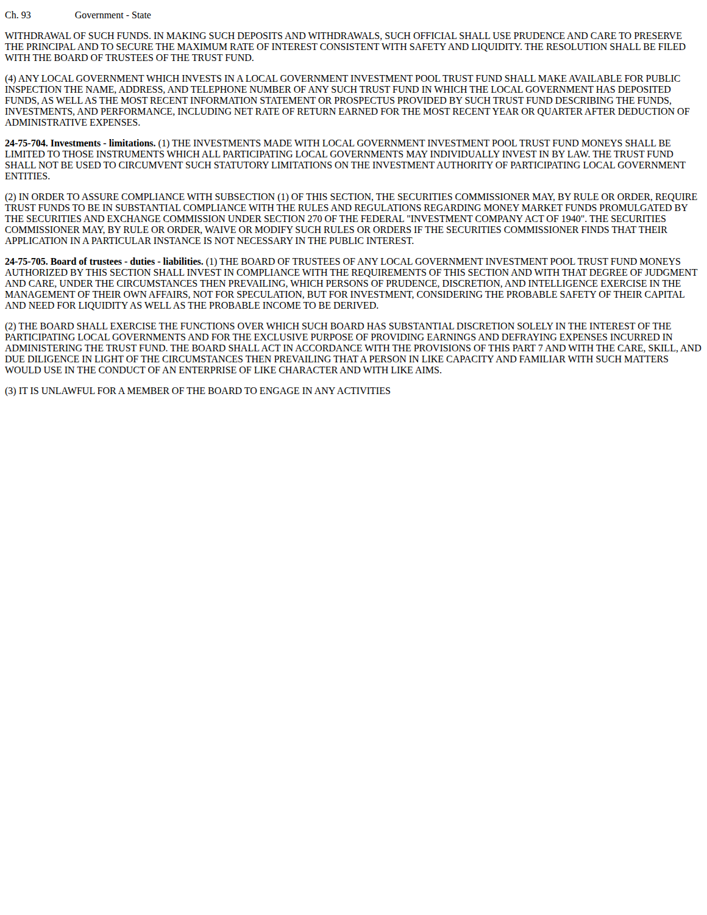Ch. 93 Government - State
WITHDRAWAL OF SUCH FUNDS. IN MAKING SUCH DEPOSITS AND WITHDRAWALS, SUCH OFFICIAL SHALL USE PRUDENCE AND CARE TO PRESERVE THE PRINCIPAL AND TO SECURE THE MAXIMUM RATE OF INTEREST CONSISTENT WITH SAFETY AND LIQUIDITY. THE RESOLUTION SHALL BE FILED WITH THE BOARD OF TRUSTEES OF THE TRUST FUND.
(4) ANY LOCAL GOVERNMENT WHICH INVESTS IN A LOCAL GOVERNMENT INVESTMENT POOL TRUST FUND SHALL MAKE AVAILABLE FOR PUBLIC INSPECTION THE NAME, ADDRESS, AND TELEPHONE NUMBER OF ANY SUCH TRUST FUND IN WHICH THE LOCAL GOVERNMENT HAS DEPOSITED FUNDS, AS WELL AS THE MOST RECENT INFORMATION STATEMENT OR PROSPECTUS PROVIDED BY SUCH TRUST FUND DESCRIBING THE FUNDS, INVESTMENTS, AND PERFORMANCE, INCLUDING NET RATE OF RETURN EARNED FOR THE MOST RECENT YEAR OR QUARTER AFTER DEDUCTION OF ADMINISTRATIVE EXPENSES.
24-75-704. Investments - limitations. (1) THE INVESTMENTS MADE WITH LOCAL GOVERNMENT INVESTMENT POOL TRUST FUND MONEYS SHALL BE LIMITED TO THOSE INSTRUMENTS WHICH ALL PARTICIPATING LOCAL GOVERNMENTS MAY INDIVIDUALLY INVEST IN BY LAW. THE TRUST FUND SHALL NOT BE USED TO CIRCUMVENT SUCH STATUTORY LIMITATIONS ON THE INVESTMENT AUTHORITY OF PARTICIPATING LOCAL GOVERNMENT ENTITIES.
(2) IN ORDER TO ASSURE COMPLIANCE WITH SUBSECTION (1) OF THIS SECTION, THE SECURITIES COMMISSIONER MAY, BY RULE OR ORDER, REQUIRE TRUST FUNDS TO BE IN SUBSTANTIAL COMPLIANCE WITH THE RULES AND REGULATIONS REGARDING MONEY MARKET FUNDS PROMULGATED BY THE SECURITIES AND EXCHANGE COMMISSION UNDER SECTION 270 OF THE FEDERAL "INVESTMENT COMPANY ACT OF 1940". THE SECURITIES COMMISSIONER MAY, BY RULE OR ORDER, WAIVE OR MODIFY SUCH RULES OR ORDERS IF THE SECURITIES COMMISSIONER FINDS THAT THEIR APPLICATION IN A PARTICULAR INSTANCE IS NOT NECESSARY IN THE PUBLIC INTEREST.
24-75-705. Board of trustees - duties - liabilities. (1) THE BOARD OF TRUSTEES OF ANY LOCAL GOVERNMENT INVESTMENT POOL TRUST FUND MONEYS AUTHORIZED BY THIS SECTION SHALL INVEST IN COMPLIANCE WITH THE REQUIREMENTS OF THIS SECTION AND WITH THAT DEGREE OF JUDGMENT AND CARE, UNDER THE CIRCUMSTANCES THEN PREVAILING, WHICH PERSONS OF PRUDENCE, DISCRETION, AND INTELLIGENCE EXERCISE IN THE MANAGEMENT OF THEIR OWN AFFAIRS, NOT FOR SPECULATION, BUT FOR INVESTMENT, CONSIDERING THE PROBABLE SAFETY OF THEIR CAPITAL AND NEED FOR LIQUIDITY AS WELL AS THE PROBABLE INCOME TO BE DERIVED.
(2) THE BOARD SHALL EXERCISE THE FUNCTIONS OVER WHICH SUCH BOARD HAS SUBSTANTIAL DISCRETION SOLELY IN THE INTEREST OF THE PARTICIPATING LOCAL GOVERNMENTS AND FOR THE EXCLUSIVE PURPOSE OF PROVIDING EARNINGS AND DEFRAYING EXPENSES INCURRED IN ADMINISTERING THE TRUST FUND. THE BOARD SHALL ACT IN ACCORDANCE WITH THE PROVISIONS OF THIS PART 7 AND WITH THE CARE, SKILL, AND DUE DILIGENCE IN LIGHT OF THE CIRCUMSTANCES THEN PREVAILING THAT A PERSON IN LIKE CAPACITY AND FAMILIAR WITH SUCH MATTERS WOULD USE IN THE CONDUCT OF AN ENTERPRISE OF LIKE CHARACTER AND WITH LIKE AIMS.
(3) IT IS UNLAWFUL FOR A MEMBER OF THE BOARD TO ENGAGE IN ANY ACTIVITIES